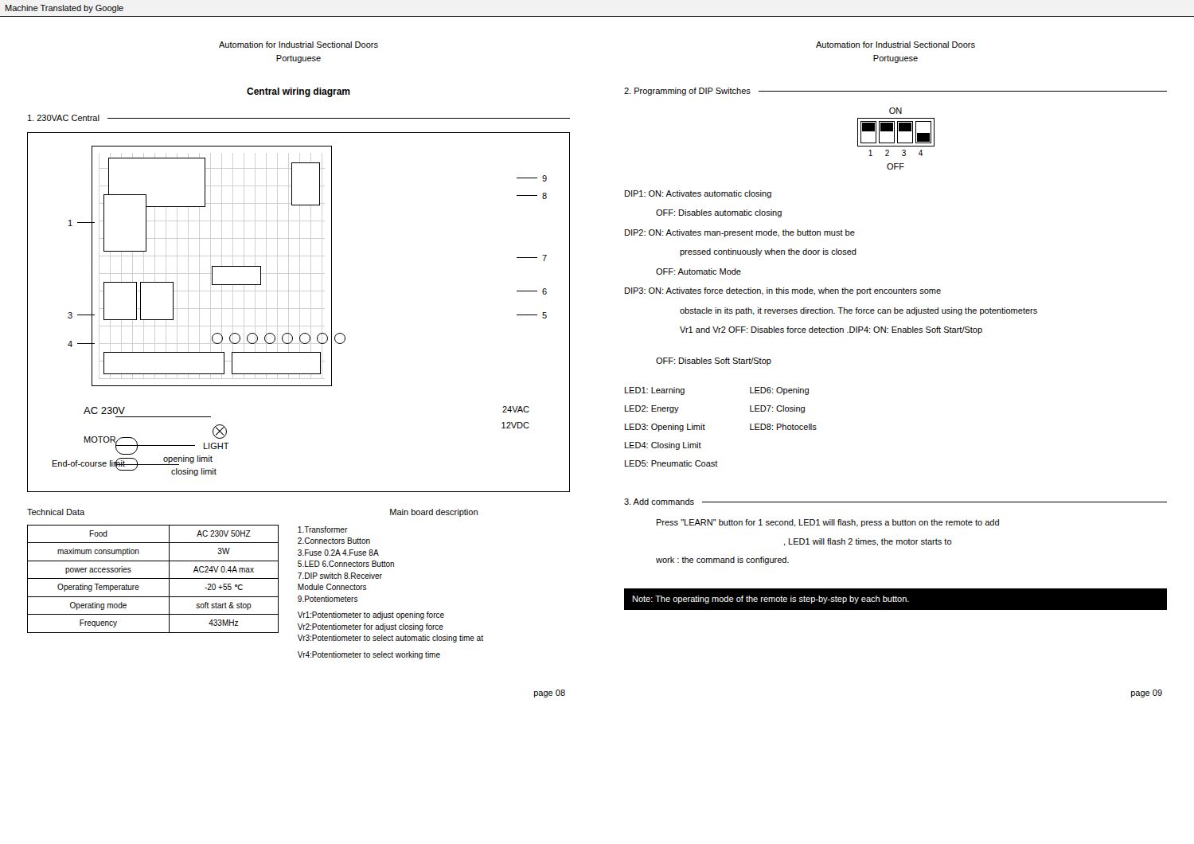Machine Translated by Google
Automation for Industrial Sectional Doors
Portuguese
Central wiring diagram
1. 230VAC Central
1 3 4 5 6 7 8 9
AC 230V MOTOR End-of-course limit LIGHT opening limit closing limit 24VAC 12VDC
Technical Data
| Food | AC 230V 50HZ |
| maximum consumption | 3W |
| power accessories | AC24V 0.4A max |
| Operating Temperature | -20 +55 ℃ |
| Operating mode | soft start & stop |
| Frequency | 433MHz |
Main board description
1.Transformer
2.Connectors Button
3.Fuse 0.2A 4.Fuse 8A
5.LED 6.Connectors Button
7.DIP switch 8.Receiver
Module Connectors
9.Potentiometers
Vr1:Potentiometer to adjust opening force
Vr2:Potentiometer for adjust closing force
Vr3:Potentiometer to select automatic closing time at
Vr4:Potentiometer to select working time
page 08
Automation for Industrial Sectional Doors
Portuguese
2. Programming of DIP Switches
ON
1234
OFF
DIP1: ON: Activates automatic closing
OFF: Disables automatic closing
DIP2: ON: Activates man-present mode, the button must be
pressed continuously when the door is closed
OFF: Automatic Mode
DIP3: ON: Activates force detection, in this mode, when the port encounters some
obstacle in its path, it reverses direction. The force can be adjusted using the potentiometers
Vr1 and Vr2 OFF: Disables force detection .DIP4: ON: Enables Soft Start/Stop
OFF: Disables Soft Start/Stop
LED1: Learning
LED2: Energy
LED3: Opening Limit
LED4: Closing Limit
LED5: Pneumatic Coast
LED6: Opening
LED7: Closing
LED8: Photocells
3. Add commands
Press "LEARN" button for 1 second, LED1 will flash, press a button on the remote to add
, LED1 will flash 2 times, the motor starts to
work : the command is configured.
Note: The operating mode of the remote is step-by-step by each button.
page 09